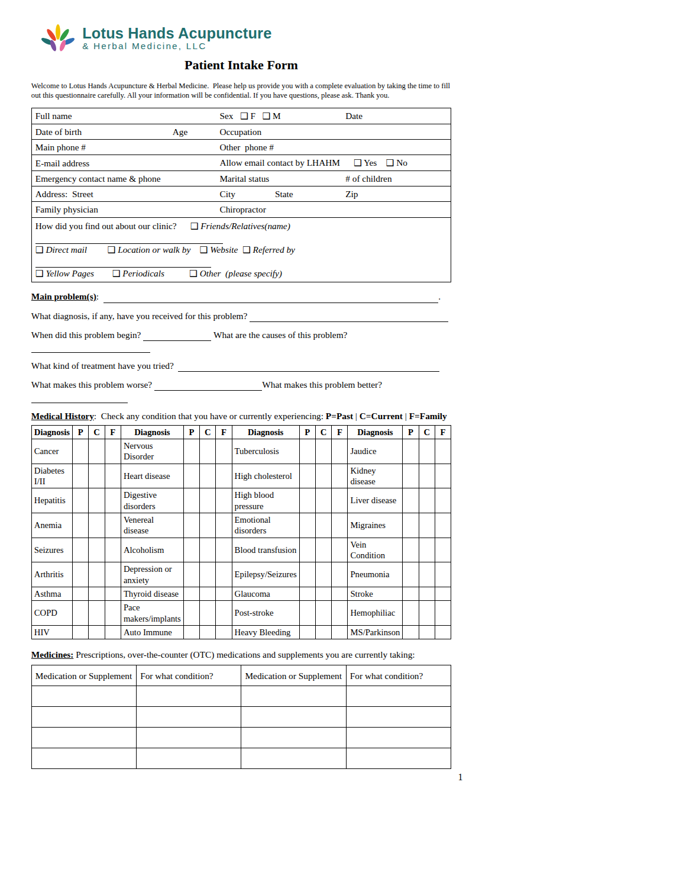Lotus Hands Acupuncture
& Herbal Medicine, LLC
Patient Intake Form
Welcome to Lotus Hands Acupuncture & Herbal Medicine. Please help us provide you with a complete evaluation by taking the time to fill out this questionnaire carefully. All your information will be confidential. If you have questions, please ask. Thank you.
| Full name | Sex ❑ F ❑ M | Date |
| Date of birth Age | Occupation |
| Main phone # | Other phone # |
| E-mail address | Allow email contact by LHAHM ❑ Yes ❑ No |
| Emergency contact name & phone | Marital status | # of children |
| Address: Street | City State | Zip |
| Family physician | Chiropractor |
| How did you find out about our clinic? ❑ Friends/Relatives(name) ❑ Direct mail ❑ Location or walk by ❑ Website ❑ Referred by ❑ Yellow Pages ❑ Periodicals ❑ Other (please specify) |
Main problem(s): .
What diagnosis, if any, have you received for this problem?
When did this problem begin? What are the causes of this problem?
What kind of treatment have you tried?
What makes this problem worse? What makes this problem better?
Medical History: Check any condition that you have or currently experiencing: P=Past | C=Current | F=Family
| Diagnosis | P | C | F | Diagnosis | P | C | F | Diagnosis | P | C | F | Diagnosis | P | C | F |
| --- | --- | --- | --- | --- | --- | --- | --- | --- | --- | --- | --- | --- | --- | --- | --- |
| Cancer | | | | Nervous Disorder | | | | Tuberculosis | | | | Jaudice | | | |
| Diabetes I/II | | | | Heart disease | | | | High cholesterol | | | | Kidney disease | | | |
| Hepatitis | | | | Digestive disorders | | | | High blood pressure | | | | Liver disease | | | |
| Anemia | | | | Venereal disease | | | | Emotional disorders | | | | Migraines | | | |
| Seizures | | | | Alcoholism | | | | Blood transfusion | | | | Vein Condition | | | |
| Arthritis | | | | Depression or anxiety | | | | Epilepsy/Seizures | | | | Pneumonia | | | |
| Asthma | | | | Thyroid disease | | | | Glaucoma | | | | Stroke | | | |
| COPD | | | | Pace makers/implants | | | | Post-stroke | | | | Hemophiliac | | | |
| HIV | | | | Auto Immune | | | | Heavy Bleeding | | | | MS/Parkinson | | | |
Medicines: Prescriptions, over-the-counter (OTC) medications and supplements you are currently taking:
| Medication or Supplement | For what condition? | Medication or Supplement | For what condition? |
| --- | --- | --- | --- |
1